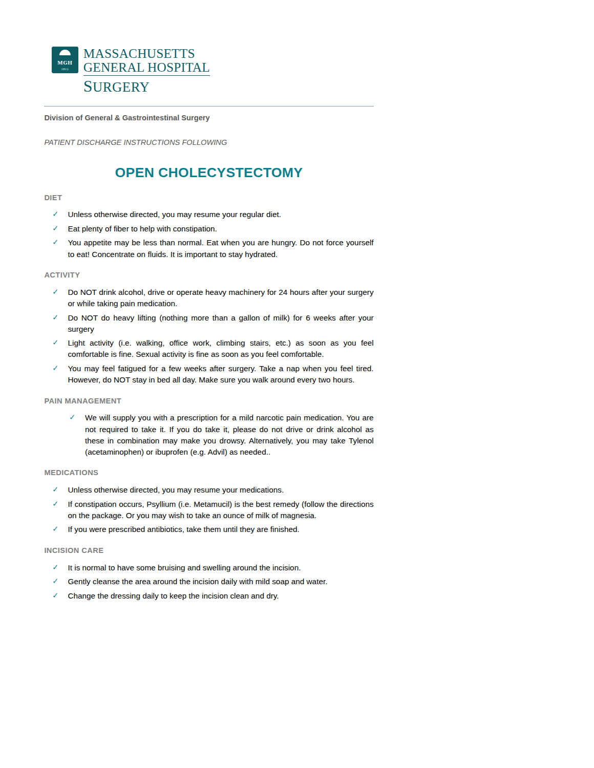MGH
1811
MASSACHUSETTS
GENERAL HOSPITAL
SURGERY
Division of General & Gastrointestinal Surgery
PATIENT DISCHARGE INSTRUCTIONS FOLLOWING
OPEN CHOLECYSTECTOMY
DIET
Unless otherwise directed, you may resume your regular diet.
Eat plenty of fiber to help with constipation.
You appetite may be less than normal. Eat when you are hungry. Do not force yourself to eat! Concentrate on fluids. It is important to stay hydrated.
ACTIVITY
Do NOT drink alcohol, drive or operate heavy machinery for 24 hours after your surgery or while taking pain medication.
Do NOT do heavy lifting (nothing more than a gallon of milk) for 6 weeks after your surgery
Light activity (i.e. walking, office work, climbing stairs, etc.) as soon as you feel comfortable is fine. Sexual activity is fine as soon as you feel comfortable.
You may feel fatigued for a few weeks after surgery. Take a nap when you feel tired. However, do NOT stay in bed all day. Make sure you walk around every two hours.
PAIN MANAGEMENT
We will supply you with a prescription for a mild narcotic pain medication. You are not required to take it. If you do take it, please do not drive or drink alcohol as these in combination may make you drowsy. Alternatively, you may take Tylenol (acetaminophen) or ibuprofen (e.g. Advil) as needed..
MEDICATIONS
Unless otherwise directed, you may resume your medications.
If constipation occurs, Psyllium (i.e. Metamucil) is the best remedy (follow the directions on the package. Or you may wish to take an ounce of milk of magnesia.
If you were prescribed antibiotics, take them until they are finished.
INCISION CARE
It is normal to have some bruising and swelling around the incision.
Gently cleanse the area around the incision daily with mild soap and water.
Change the dressing daily to keep the incision clean and dry.